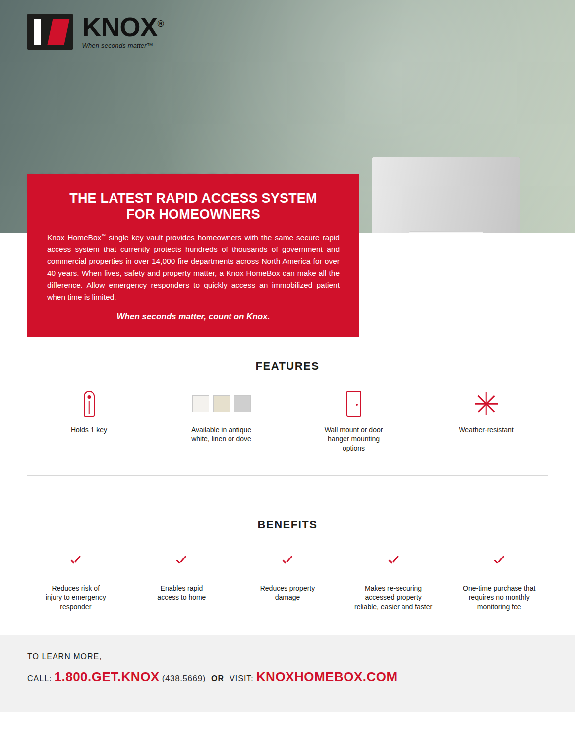KNOX® When seconds matter™
KNOX HOMEBOX™
KNOX®
HOME BOX
Shown Actual Size
THE LATEST RAPID ACCESS SYSTEM
FOR HOMEOWNERS
Knox HomeBox™ single key vault provides homeowners with the same secure rapid access system that currently protects hundreds of thousands of government and commercial properties in over 14,000 fire departments across North America for over 40 years. When lives, safety and property matter, a Knox HomeBox can make all the difference. Allow emergency responders to quickly access an immobilized patient when time is limited.
When seconds matter, count on Knox.
FEATURES
Holds 1 key
Available in antique
white, linen or dove
Wall mount or door
hanger mounting
options
Weather-resistant
BENEFITS
Reduces risk of
injury to emergency
responder
Enables rapid
access to home
Reduces property
damage
Makes re-securing
accessed property
reliable, easier and faster
One-time purchase that
requires no monthly
monitoring fee
TO LEARN MORE,
CALL: 1.800.GET.KNOX (438.5669) OR VISIT: KNOXHOMEBOX.COM